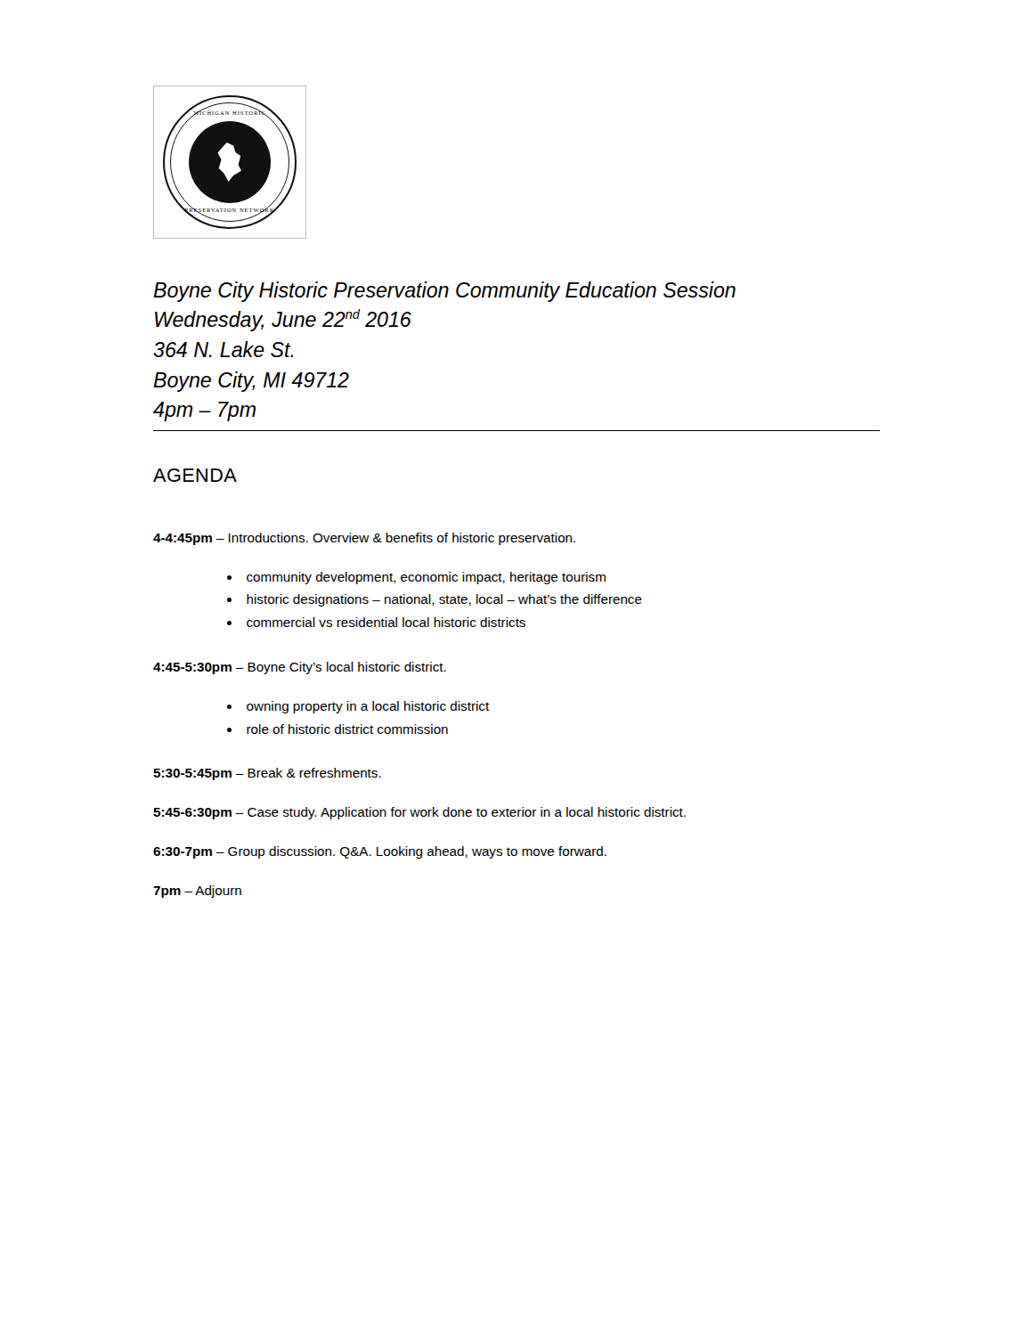Michigan Historic
Preservation Network
Boyne City Historic Preservation Community Education Session Wednesday, June 22nd 2016 364 N. Lake St. Boyne City, MI 49712 4pm – 7pm
AGENDA
4-4:45pm – Introductions. Overview & benefits of historic preservation.
community development, economic impact, heritage tourism
historic designations – national, state, local – what’s the difference
commercial vs residential local historic districts
4:45-5:30pm – Boyne City’s local historic district.
owning property in a local historic district
role of historic district commission
5:30-5:45pm – Break & refreshments.
5:45-6:30pm – Case study. Application for work done to exterior in a local historic district.
6:30-7pm – Group discussion. Q&A. Looking ahead, ways to move forward.
7pm – Adjourn